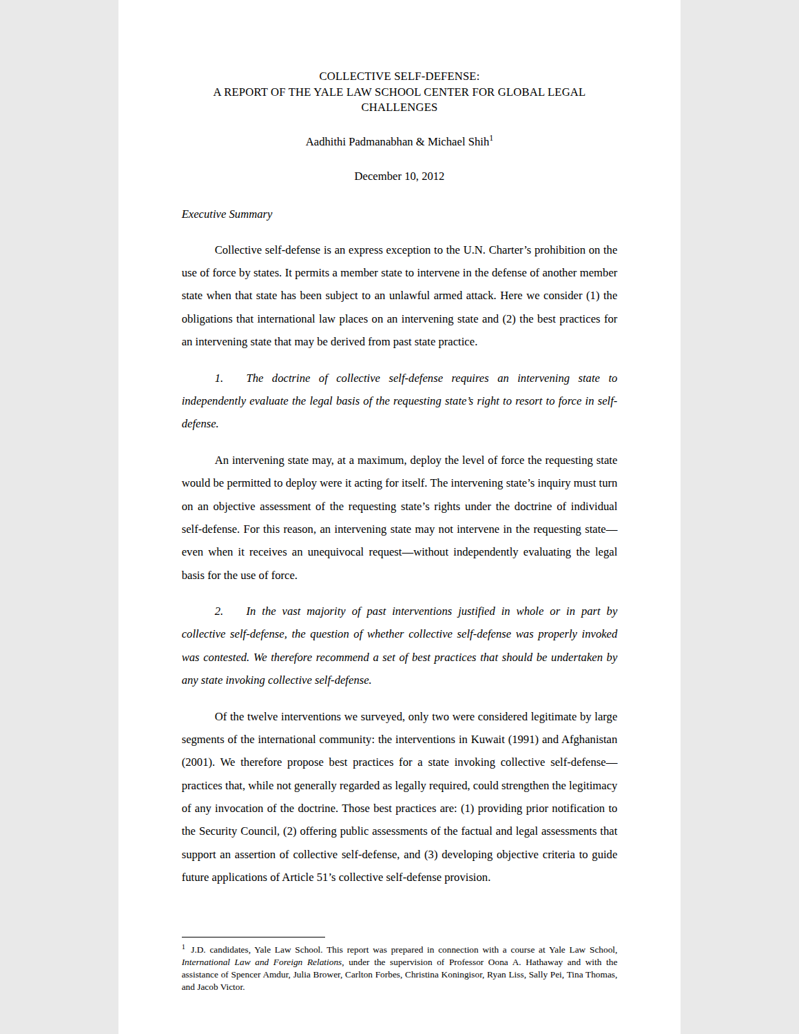Collective Self-Defense: A Report of the Yale Law School Center for Global Legal Challenges
Aadhithi Padmanabhan & Michael Shih1
December 10, 2012
Executive Summary
Collective self-defense is an express exception to the U.N. Charter’s prohibition on the use of force by states. It permits a member state to intervene in the defense of another member state when that state has been subject to an unlawful armed attack. Here we consider (1) the obligations that international law places on an intervening state and (2) the best practices for an intervening state that may be derived from past state practice.
1.  The doctrine of collective self-defense requires an intervening state to independently evaluate the legal basis of the requesting state’s right to resort to force in self-defense.
An intervening state may, at a maximum, deploy the level of force the requesting state would be permitted to deploy were it acting for itself. The intervening state’s inquiry must turn on an objective assessment of the requesting state’s rights under the doctrine of individual self-defense. For this reason, an intervening state may not intervene in the requesting state—even when it receives an unequivocal request—without independently evaluating the legal basis for the use of force.
2.  In the vast majority of past interventions justified in whole or in part by collective self-defense, the question of whether collective self-defense was properly invoked was contested. We therefore recommend a set of best practices that should be undertaken by any state invoking collective self-defense.
Of the twelve interventions we surveyed, only two were considered legitimate by large segments of the international community: the interventions in Kuwait (1991) and Afghanistan (2001). We therefore propose best practices for a state invoking collective self-defense—practices that, while not generally regarded as legally required, could strengthen the legitimacy of any invocation of the doctrine. Those best practices are: (1) providing prior notification to the Security Council, (2) offering public assessments of the factual and legal assessments that support an assertion of collective self-defense, and (3) developing objective criteria to guide future applications of Article 51’s collective self-defense provision.
1 J.D. candidates, Yale Law School. This report was prepared in connection with a course at Yale Law School, International Law and Foreign Relations, under the supervision of Professor Oona A. Hathaway and with the assistance of Spencer Amdur, Julia Brower, Carlton Forbes, Christina Koningisor, Ryan Liss, Sally Pei, Tina Thomas, and Jacob Victor.